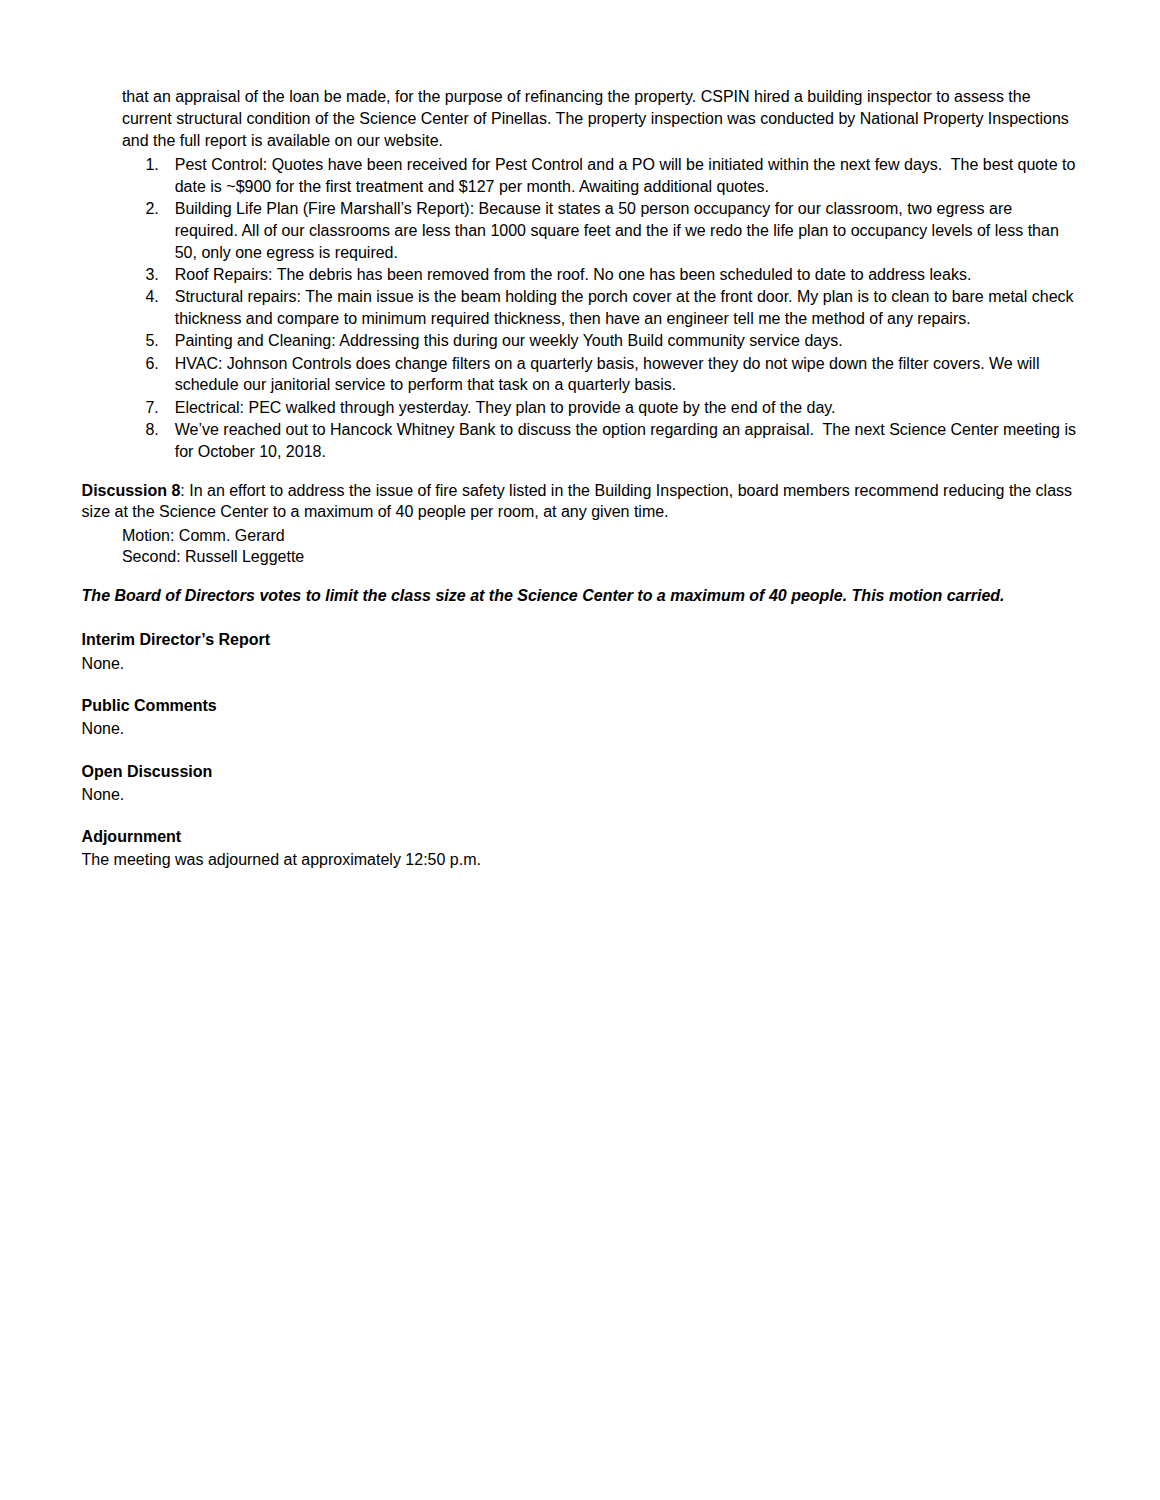that an appraisal of the loan be made, for the purpose of refinancing the property. CSPIN hired a building inspector to assess the current structural condition of the Science Center of Pinellas. The property inspection was conducted by National Property Inspections and the full report is available on our website.
Pest Control: Quotes have been received for Pest Control and a PO will be initiated within the next few days. The best quote to date is ~$900 for the first treatment and $127 per month. Awaiting additional quotes.
Building Life Plan (Fire Marshall’s Report): Because it states a 50 person occupancy for our classroom, two egress are required. All of our classrooms are less than 1000 square feet and the if we redo the life plan to occupancy levels of less than 50, only one egress is required.
Roof Repairs: The debris has been removed from the roof. No one has been scheduled to date to address leaks.
Structural repairs: The main issue is the beam holding the porch cover at the front door. My plan is to clean to bare metal check thickness and compare to minimum required thickness, then have an engineer tell me the method of any repairs.
Painting and Cleaning: Addressing this during our weekly Youth Build community service days.
HVAC: Johnson Controls does change filters on a quarterly basis, however they do not wipe down the filter covers. We will schedule our janitorial service to perform that task on a quarterly basis.
Electrical: PEC walked through yesterday. They plan to provide a quote by the end of the day.
We’ve reached out to Hancock Whitney Bank to discuss the option regarding an appraisal. The next Science Center meeting is for October 10, 2018.
Discussion 8: In an effort to address the issue of fire safety listed in the Building Inspection, board members recommend reducing the class size at the Science Center to a maximum of 40 people per room, at any given time.
Motion: Comm. Gerard
Second: Russell Leggette
The Board of Directors votes to limit the class size at the Science Center to a maximum of 40 people. This motion carried.
Interim Director’s Report
None.
Public Comments
None.
Open Discussion
None.
Adjournment
The meeting was adjourned at approximately 12:50 p.m.